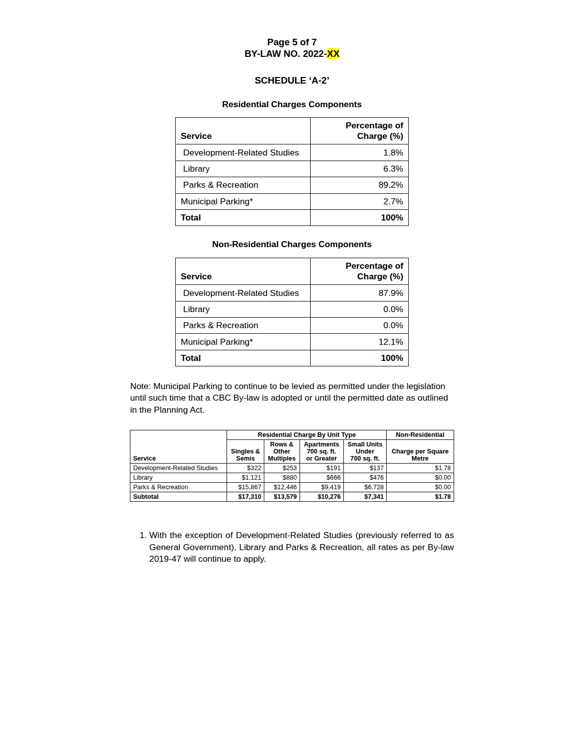Page 5 of 7
BY-LAW NO. 2022-XX
SCHEDULE ‘A-2’
Residential Charges Components
| Service | Percentage of Charge (%) |
| --- | --- |
| Development-Related Studies | 1.8% |
| Library | 6.3% |
| Parks & Recreation | 89.2% |
| Municipal Parking* | 2.7% |
| Total | 100% |
Non-Residential Charges Components
| Service | Percentage of Charge (%) |
| --- | --- |
| Development-Related Studies | 87.9% |
| Library | 0.0% |
| Parks & Recreation | 0.0% |
| Municipal Parking* | 12.1% |
| Total | 100% |
Note: Municipal Parking to continue to be levied as permitted under the legislation until such time that a CBC By-law is adopted or until the permitted date as outlined in the Planning Act.
| Service | Residential Charge By Unit Type | Non-Residential |
| --- | --- | --- |
| Singles & Semis | Rows & Other Multiples | Apartments 700 sq. ft. or Greater | Small Units Under 700 sq. ft. | Charge per Square Metre |
| Development-Related Studies | $322 | $253 | $191 | $137 | $1.78 |
| Library | $1,121 | $880 | $666 | $476 | $0.00 |
| Parks & Recreation | $15,867 | $12,446 | $9,419 | $6,728 | $0.00 |
| Subtotal | $17,310 | $13,579 | $10,276 | $7,341 | $1.78 |
With the exception of Development-Related Studies (previously referred to as General Government), Library and Parks & Recreation, all rates as per By-law 2019-47 will continue to apply.